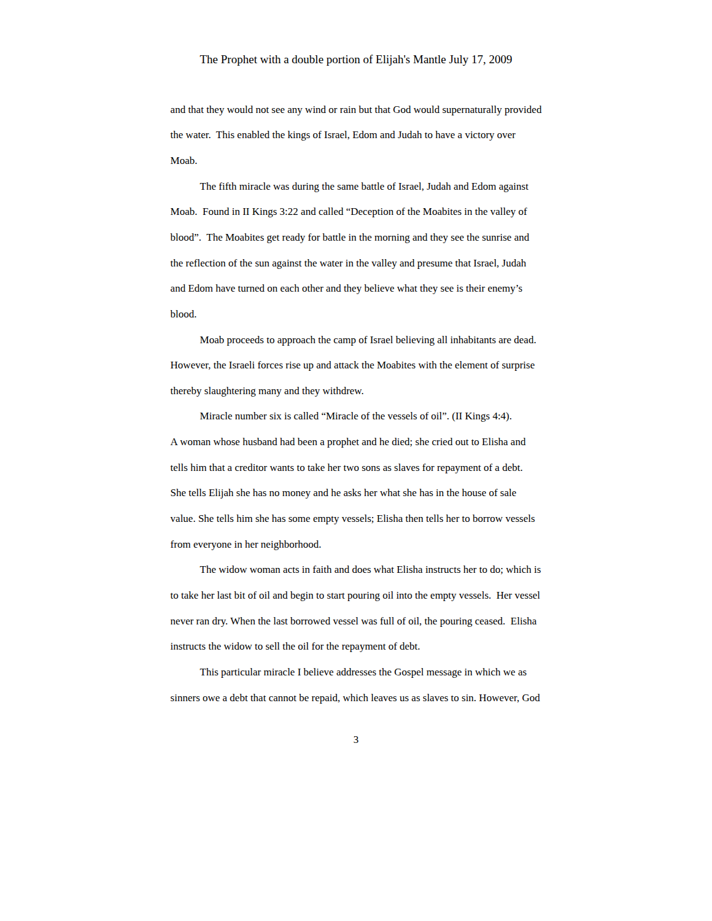The Prophet with a double portion of Elijah's Mantle July 17, 2009
and that they would not see any wind or rain but that God would supernaturally provided the water. This enabled the kings of Israel, Edom and Judah to have a victory over Moab.
The fifth miracle was during the same battle of Israel, Judah and Edom against Moab. Found in II Kings 3:22 and called “Deception of the Moabites in the valley of blood”. The Moabites get ready for battle in the morning and they see the sunrise and the reflection of the sun against the water in the valley and presume that Israel, Judah and Edom have turned on each other and they believe what they see is their enemy’s blood.
Moab proceeds to approach the camp of Israel believing all inhabitants are dead. However, the Israeli forces rise up and attack the Moabites with the element of surprise thereby slaughtering many and they withdrew.
Miracle number six is called “Miracle of the vessels of oil”. (II Kings 4:4).
A woman whose husband had been a prophet and he died; she cried out to Elisha and tells him that a creditor wants to take her two sons as slaves for repayment of a debt. She tells Elijah she has no money and he asks her what she has in the house of sale value. She tells him she has some empty vessels; Elisha then tells her to borrow vessels from everyone in her neighborhood.
The widow woman acts in faith and does what Elisha instructs her to do; which is to take her last bit of oil and begin to start pouring oil into the empty vessels. Her vessel never ran dry. When the last borrowed vessel was full of oil, the pouring ceased. Elisha instructs the widow to sell the oil for the repayment of debt.
This particular miracle I believe addresses the Gospel message in which we as sinners owe a debt that cannot be repaid, which leaves us as slaves to sin. However, God
3